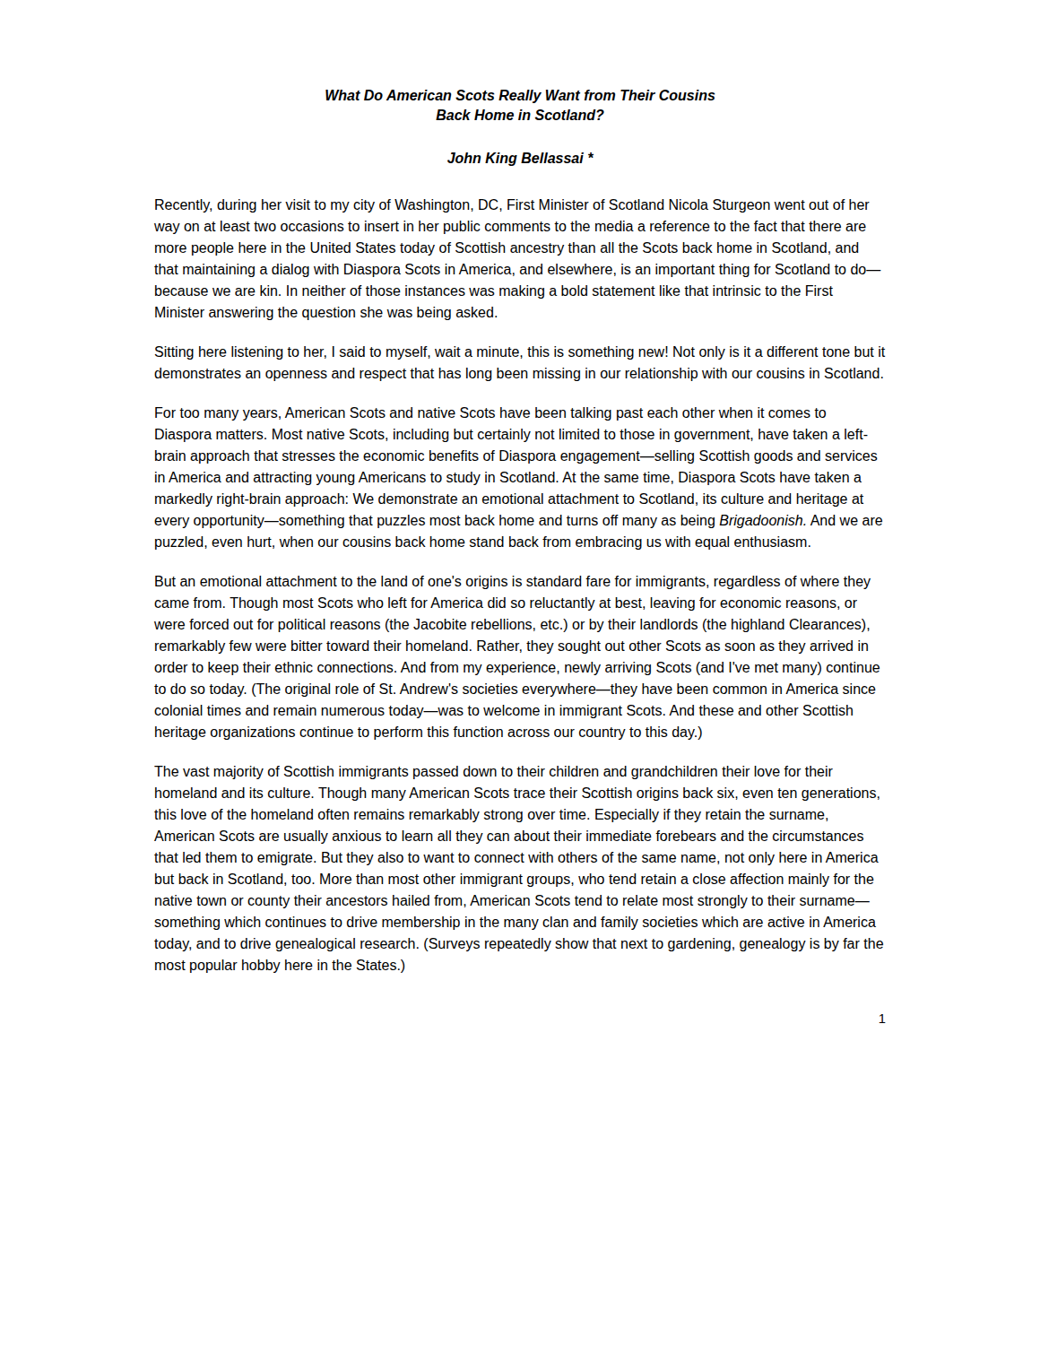What Do American Scots Really Want from Their Cousins
Back Home in Scotland?
John King Bellassai *
Recently, during her visit to my city of Washington, DC, First Minister of Scotland Nicola Sturgeon went out of her way on at least two occasions to insert in her public comments to the media a reference to the fact that there are more people here in the United States today of Scottish ancestry than all the Scots back home in Scotland, and that maintaining a dialog with Diaspora Scots in America, and elsewhere, is an important thing for Scotland to do—because we are kin. In neither of those instances was making a bold statement like that intrinsic to the First Minister answering the question she was being asked.
Sitting here listening to her, I said to myself, wait a minute, this is something new! Not only is it a different tone but it demonstrates an openness and respect that has long been missing in our relationship with our cousins in Scotland.
For too many years, American Scots and native Scots have been talking past each other when it comes to Diaspora matters. Most native Scots, including but certainly not limited to those in government, have taken a left-brain approach that stresses the economic benefits of Diaspora engagement—selling Scottish goods and services in America and attracting young Americans to study in Scotland. At the same time, Diaspora Scots have taken a markedly right-brain approach: We demonstrate an emotional attachment to Scotland, its culture and heritage at every opportunity—something that puzzles most back home and turns off many as being Brigadoonish. And we are puzzled, even hurt, when our cousins back home stand back from embracing us with equal enthusiasm.
But an emotional attachment to the land of one's origins is standard fare for immigrants, regardless of where they came from. Though most Scots who left for America did so reluctantly at best, leaving for economic reasons, or were forced out for political reasons (the Jacobite rebellions, etc.) or by their landlords (the highland Clearances), remarkably few were bitter toward their homeland. Rather, they sought out other Scots as soon as they arrived in order to keep their ethnic connections. And from my experience, newly arriving Scots (and I've met many) continue to do so today. (The original role of St. Andrew's societies everywhere—they have been common in America since colonial times and remain numerous today—was to welcome in immigrant Scots. And these and other Scottish heritage organizations continue to perform this function across our country to this day.)
The vast majority of Scottish immigrants passed down to their children and grandchildren their love for their homeland and its culture. Though many American Scots trace their Scottish origins back six, even ten generations, this love of the homeland often remains remarkably strong over time. Especially if they retain the surname, American Scots are usually anxious to learn all they can about their immediate forebears and the circumstances that led them to emigrate. But they also to want to connect with others of the same name, not only here in America but back in Scotland, too. More than most other immigrant groups, who tend retain a close affection mainly for the native town or county their ancestors hailed from, American Scots tend to relate most strongly to their surname—something which continues to drive membership in the many clan and family societies which are active in America today, and to drive genealogical research. (Surveys repeatedly show that next to gardening, genealogy is by far the most popular hobby here in the States.)
1